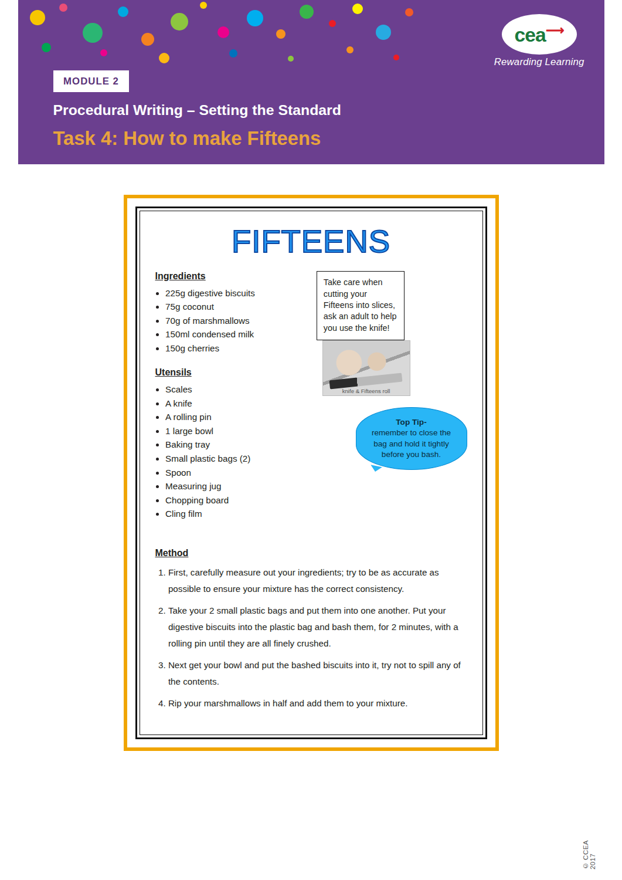cea⟶ Rewarding Learning
MODULE 2
Procedural Writing – Setting the Standard
Task 4: How to make Fifteens
FIFTEENS
Ingredients
225g digestive biscuits
75g coconut
70g of marshmallows
150ml condensed milk
150g cherries
Utensils
Scales
A knife
A rolling pin
1 large bowl
Baking tray
Small plastic bags (2)
Spoon
Measuring jug
Chopping board
Cling film
Take care when cutting your Fifteens into slices, ask an adult to help you use the knife!
knife & Fifteens roll
Top Tip- remember to close the bag and hold it tightly before you bash.
Method
First, carefully measure out your ingredients; try to be as accurate as possible to ensure your mixture has the correct consistency.
Take your 2 small plastic bags and put them into one another. Put your digestive biscuits into the plastic bag and bash them, for 2 minutes, with a rolling pin until they are all finely crushed.
Next get your bowl and put the bashed biscuits into it, try not to spill any of the contents.
Rip your marshmallows in half and add them to your mixture.
© CCEA 2017